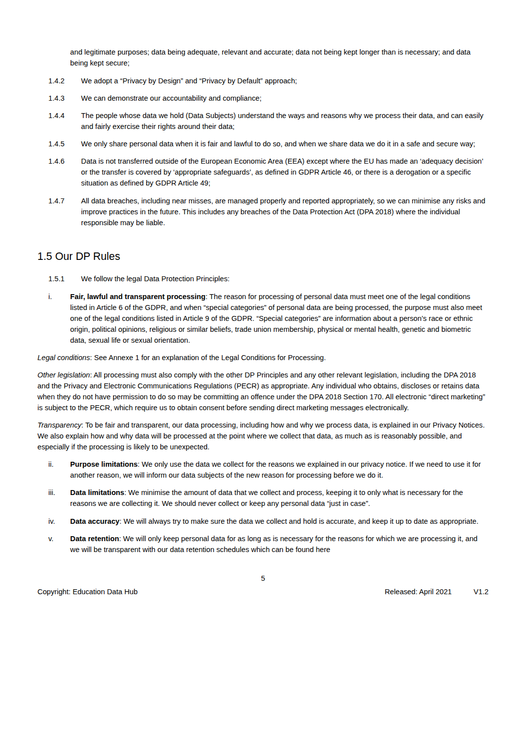and legitimate purposes; data being adequate, relevant and accurate; data not being kept longer than is necessary; and data being kept secure;
1.4.2
We adopt a “Privacy by Design” and “Privacy by Default” approach;
1.4.3
We can demonstrate our accountability and compliance;
1.4.4
The people whose data we hold (Data Subjects) understand the ways and reasons why we process their data, and can easily and fairly exercise their rights around their data;
1.4.5
We only share personal data when it is fair and lawful to do so, and when we share data we do it in a safe and secure way;
1.4.6
Data is not transferred outside of the European Economic Area (EEA) except where the EU has made an ‘adequacy decision’ or the transfer is covered by ‘appropriate safeguards’, as defined in GDPR Article 46, or there is a derogation or a specific situation as defined by GDPR Article 49;
1.4.7
All data breaches, including near misses, are managed properly and reported appropriately, so we can minimise any risks and improve practices in the future. This includes any breaches of the Data Protection Act (DPA 2018) where the individual responsible may be liable.
1.5 Our DP Rules
1.5.1
We follow the legal Data Protection Principles:
i.
Fair, lawful and transparent processing: The reason for processing of personal data must meet one of the legal conditions listed in Article 6 of the GDPR, and when “special categories” of personal data are being processed, the purpose must also meet one of the legal conditions listed in Article 9 of the GDPR. “Special categories” are information about a person’s race or ethnic origin, political opinions, religious or similar beliefs, trade union membership, physical or mental health, genetic and biometric data, sexual life or sexual orientation.
Legal conditions: See Annexe 1 for an explanation of the Legal Conditions for Processing.
Other legislation: All processing must also comply with the other DP Principles and any other relevant legislation, including the DPA 2018 and the Privacy and Electronic Communications Regulations (PECR) as appropriate. Any individual who obtains, discloses or retains data when they do not have permission to do so may be committing an offence under the DPA 2018 Section 170. All electronic “direct marketing” is subject to the PECR, which require us to obtain consent before sending direct marketing messages electronically.
Transparency: To be fair and transparent, our data processing, including how and why we process data, is explained in our Privacy Notices. We also explain how and why data will be processed at the point where we collect that data, as much as is reasonably possible, and especially if the processing is likely to be unexpected.
ii.
Purpose limitations: We only use the data we collect for the reasons we explained in our privacy notice. If we need to use it for another reason, we will inform our data subjects of the new reason for processing before we do it.
iii.
Data limitations: We minimise the amount of data that we collect and process, keeping it to only what is necessary for the reasons we are collecting it. We should never collect or keep any personal data “just in case”.
iv.
Data accuracy: We will always try to make sure the data we collect and hold is accurate, and keep it up to date as appropriate.
v.
Data retention: We will only keep personal data for as long as is necessary for the reasons for which we are processing it, and we will be transparent with our data retention schedules which can be found here
5
Copyright: Education Data Hub
Released: April 2021 V1.2